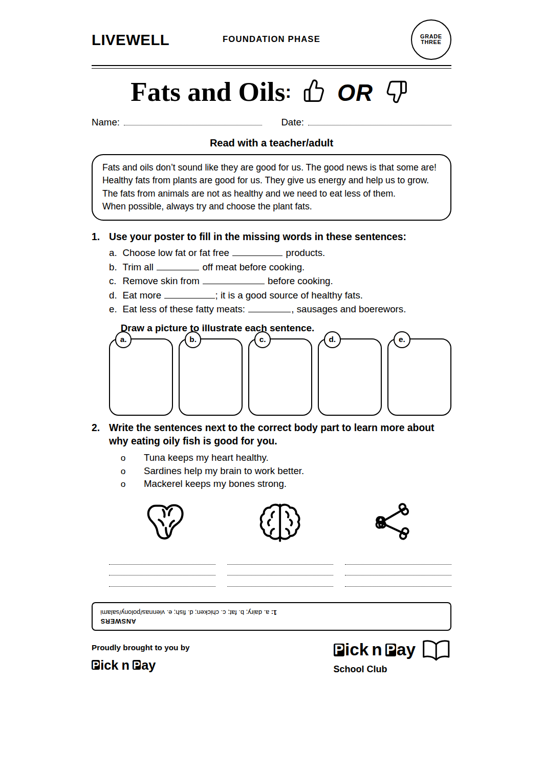Livewell
Foundation Phase
Grade Three
Fats and Oils: OR
Name:
Date:
Read with a teacher/adult
Fats and oils don’t sound like they are good for us. The good news is that some are!
Healthy fats from plants are good for us. They give us energy and help us to grow.
The fats from animals are not as healthy and we need to eat less of them.
When possible, always try and choose the plant fats.
Use your poster to fill in the missing words in these sentences:
Choose low fat or fat free products.
Trim all off meat before cooking.
Remove skin from before cooking.
Eat more ; it is a good source of healthy fats.
Eat less of these fatty meats: , sausages and boerewors.
Draw a picture to illustrate each sentence.
a.
b.
c.
d.
e.
Write the sentences next to the correct body part to learn more about why eating oily fish is good for you.
oTuna keeps my heart healthy.
oSardines help my brain to work better.
oMackerel keeps my bones strong.
ANSWERS
1: a. dairy; b. fat; c. chicken; d. fish; e. viennas/polony/salami
Proudly brought to you by
Pick n Pay
Pick n Pay
School Club